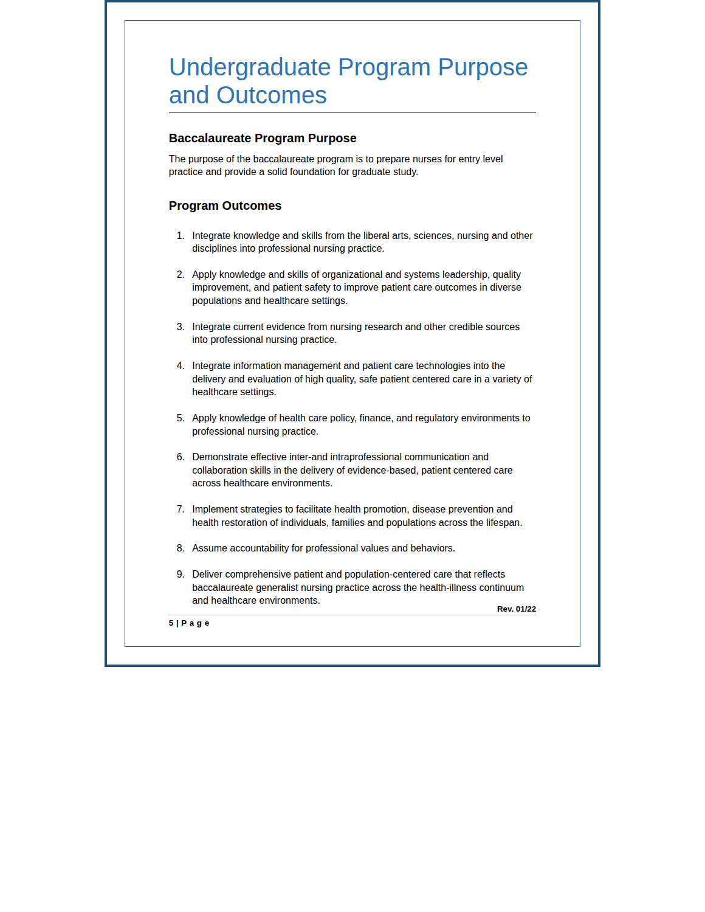Undergraduate Program Purpose and Outcomes
Baccalaureate Program Purpose
The purpose of the baccalaureate program is to prepare nurses for entry level practice and provide a solid foundation for graduate study.
Program Outcomes
Integrate knowledge and skills from the liberal arts, sciences, nursing and other disciplines into professional nursing practice.
Apply knowledge and skills of organizational and systems leadership, quality improvement, and patient safety to improve patient care outcomes in diverse populations and healthcare settings.
Integrate current evidence from nursing research and other credible sources into professional nursing practice.
Integrate information management and patient care technologies into the delivery and evaluation of high quality, safe patient centered care in a variety of healthcare settings.
Apply knowledge of health care policy, finance, and regulatory environments to professional nursing practice.
Demonstrate effective inter-and intraprofessional communication and collaboration skills in the delivery of evidence-based, patient centered care across healthcare environments.
Implement strategies to facilitate health promotion, disease prevention and health restoration of individuals, families and populations across the lifespan.
Assume accountability for professional values and behaviors.
Deliver comprehensive patient and population-centered care that reflects baccalaureate generalist nursing practice across the health-illness continuum and healthcare environments.
Rev. 01/22
5 | P a g e